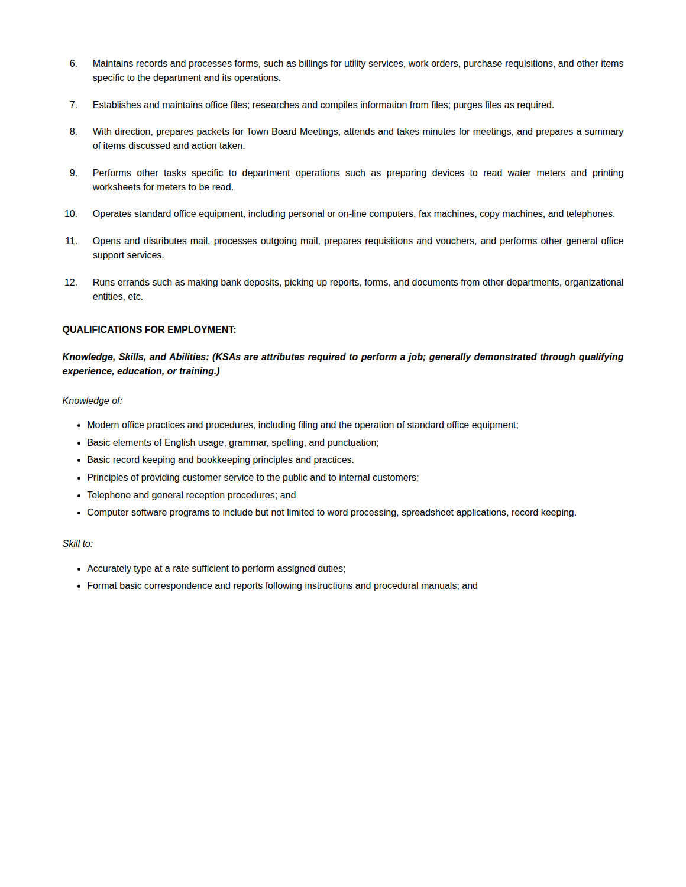6. Maintains records and processes forms, such as billings for utility services, work orders, purchase requisitions, and other items specific to the department and its operations.
7. Establishes and maintains office files; researches and compiles information from files; purges files as required.
8. With direction, prepares packets for Town Board Meetings, attends and takes minutes for meetings, and prepares a summary of items discussed and action taken.
9. Performs other tasks specific to department operations such as preparing devices to read water meters and printing worksheets for meters to be read.
10. Operates standard office equipment, including personal or on-line computers, fax machines, copy machines, and telephones.
11. Opens and distributes mail, processes outgoing mail, prepares requisitions and vouchers, and performs other general office support services.
12. Runs errands such as making bank deposits, picking up reports, forms, and documents from other departments, organizational entities, etc.
QUALIFICATIONS FOR EMPLOYMENT:
Knowledge, Skills, and Abilities: (KSAs are attributes required to perform a job; generally demonstrated through qualifying experience, education, or training.)
Knowledge of:
Modern office practices and procedures, including filing and the operation of standard office equipment;
Basic elements of English usage, grammar, spelling, and punctuation;
Basic record keeping and bookkeeping principles and practices.
Principles of providing customer service to the public and to internal customers;
Telephone and general reception procedures; and
Computer software programs to include but not limited to word processing, spreadsheet applications, record keeping.
Skill to:
Accurately type at a rate sufficient to perform assigned duties;
Format basic correspondence and reports following instructions and procedural manuals; and